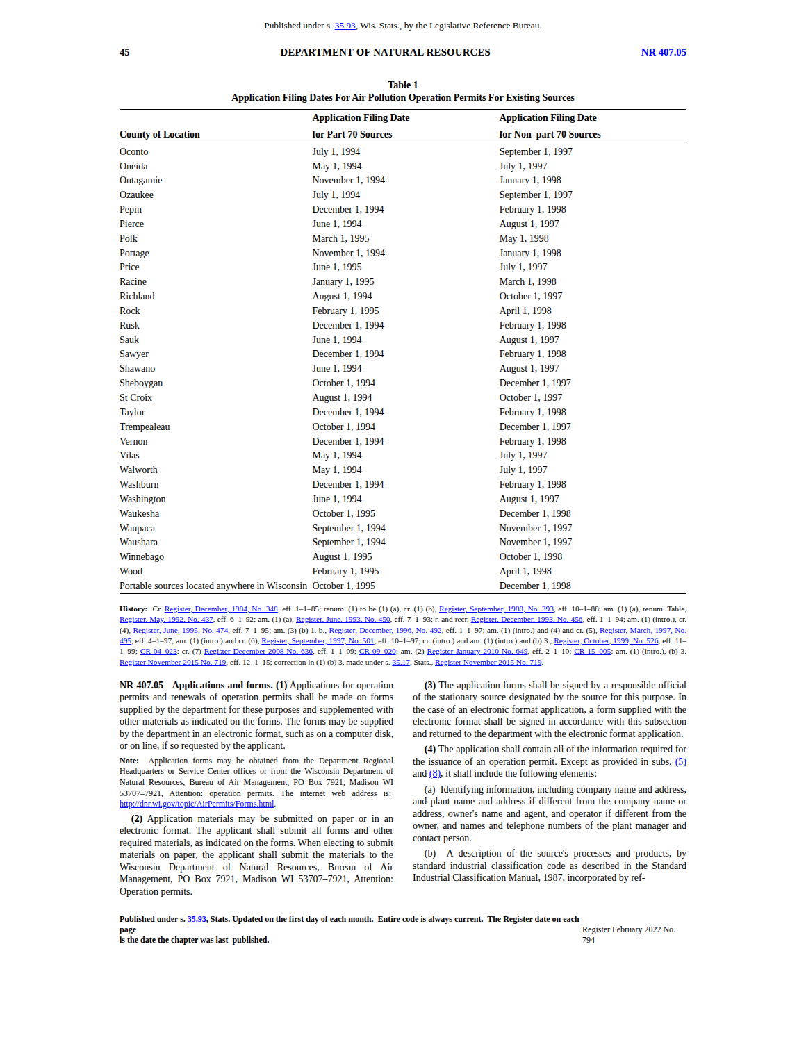Published under s. 35.93, Wis. Stats., by the Legislative Reference Bureau.
45 DEPARTMENT OF NATURAL RESOURCES NR 407.05
Table 1 Application Filing Dates For Air Pollution Operation Permits For Existing Sources
| | Application Filing Date | Application Filing Date |
| --- | --- | --- |
| County of Location | for Part 70 Sources | for Non–part 70 Sources |
| Oconto | July 1, 1994 | September 1, 1997 |
| Oneida | May 1, 1994 | July 1, 1997 |
| Outagamie | November 1, 1994 | January 1, 1998 |
| Ozaukee | July 1, 1994 | September 1, 1997 |
| Pepin | December 1, 1994 | February 1, 1998 |
| Pierce | June 1, 1994 | August 1, 1997 |
| Polk | March 1, 1995 | May 1, 1998 |
| Portage | November 1, 1994 | January 1, 1998 |
| Price | June 1, 1995 | July 1, 1997 |
| Racine | January 1, 1995 | March 1, 1998 |
| Richland | August 1, 1994 | October 1, 1997 |
| Rock | February 1, 1995 | April 1, 1998 |
| Rusk | December 1, 1994 | February 1, 1998 |
| Sauk | June 1, 1994 | August 1, 1997 |
| Sawyer | December 1, 1994 | February 1, 1998 |
| Shawano | June 1, 1994 | August 1, 1997 |
| Sheboygan | October 1, 1994 | December 1, 1997 |
| St Croix | August 1, 1994 | October 1, 1997 |
| Taylor | December 1, 1994 | February 1, 1998 |
| Trempealeau | October 1, 1994 | December 1, 1997 |
| Vernon | December 1, 1994 | February 1, 1998 |
| Vilas | May 1, 1994 | July 1, 1997 |
| Walworth | May 1, 1994 | July 1, 1997 |
| Washburn | December 1, 1994 | February 1, 1998 |
| Washington | June 1, 1994 | August 1, 1997 |
| Waukesha | October 1, 1995 | December 1, 1998 |
| Waupaca | September 1, 1994 | November 1, 1997 |
| Waushara | September 1, 1994 | November 1, 1997 |
| Winnebago | August 1, 1995 | October 1, 1998 |
| Wood | February 1, 1995 | April 1, 1998 |
| Portable sources located anywhere in Wisconsin | October 1, 1995 | December 1, 1998 |
History: Cr. Register, December, 1984, No. 348, eff. 1–1–85; renum. (1) to be (1) (a), cr. (1) (b), Register, September, 1988, No. 393, eff. 10–1–88; am. (1) (a), renum. Table, Register, May, 1992, No. 437, eff. 6–1–92; am. (1) (a), Register, June, 1993, No. 450, eff. 7–1–93; r. and recr. Register, December, 1993, No. 456, eff. 1–1–94; am. (1) (intro.), cr. (4), Register, June, 1995, No. 474, eff. 7–1–95; am. (3) (b) 1. b., Register, December, 1996, No. 492, eff. 1–1–97; am. (1) (intro.) and (4) and cr. (5), Register, March, 1997, No. 495, eff. 4–1–97; am. (1) (intro.) and cr. (6), Register, September, 1997, No. 501, eff. 10–1–97; cr. (intro.) and am. (1) (intro.) and (b) 3., Register, October, 1999, No. 526, eff. 11–1–99; CR 04–023: cr. (7) Register December 2008 No. 636, eff. 1–1–09; CR 09–020: am. (2) Register January 2010 No. 649, eff. 2–1–10; CR 15–005: am. (1) (intro.), (b) 3. Register November 2015 No. 719, eff. 12–1–15; correction in (1) (b) 3. made under s. 35.17, Stats., Register November 2015 No. 719.
NR 407.05 Applications and forms. (1) Applications for operation permits and renewals of operation permits shall be made on forms supplied by the department for these purposes and supplemented with other materials as indicated on the forms. The forms may be supplied by the department in an electronic format, such as on a computer disk, or on line, if so requested by the applicant.
Note: Application forms may be obtained from the Department Regional Headquarters or Service Center offices or from the Wisconsin Department of Natural Resources, Bureau of Air Management, PO Box 7921, Madison WI 53707–7921, Attention: operation permits. The internet web address is: http://dnr.wi.gov/topic/AirPermits/Forms.html.
(2) Application materials may be submitted on paper or in an electronic format. The applicant shall submit all forms and other required materials, as indicated on the forms. When electing to submit materials on paper, the applicant shall submit the materials to the Wisconsin Department of Natural Resources, Bureau of Air Management, PO Box 7921, Madison WI 53707–7921, Attention: Operation permits.
(3) The application forms shall be signed by a responsible official of the stationary source designated by the source for this purpose. In the case of an electronic format application, a form supplied with the electronic format shall be signed in accordance with this subsection and returned to the department with the electronic format application.
(4) The application shall contain all of the information required for the issuance of an operation permit. Except as provided in subs. (5) and (8), it shall include the following elements:
(a) Identifying information, including company name and address, and plant name and address if different from the company name or address, owner's name and agent, and operator if different from the owner, and names and telephone numbers of the plant manager and contact person.
(b) A description of the source's processes and products, by standard industrial classification code as described in the Standard Industrial Classification Manual, 1987, incorporated by ref-
Published under s. 35.93, Stats. Updated on the first day of each month. Entire code is always current. The Register date on each page
is the date the chapter was last published.
Register February 2022 No. 794